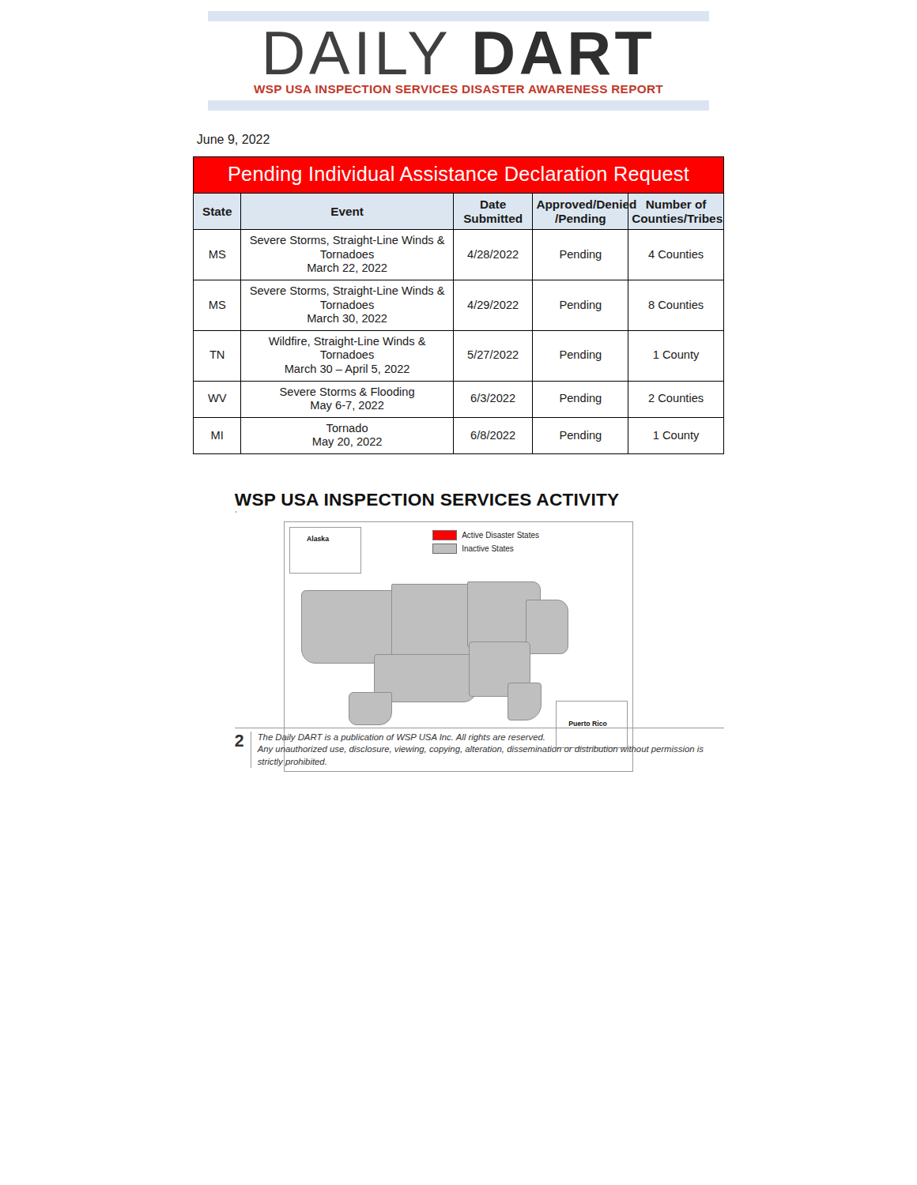DAILY DART
WSP USA INSPECTION SERVICES DISASTER AWARENESS REPORT
June 9, 2022
Pending Individual Assistance Declaration Request
| State | Event | Date Submitted | Approved/Denied /Pending | Number of Counties/Tribes |
| --- | --- | --- | --- | --- |
| MS | Severe Storms, Straight-Line Winds & Tornadoes March 22, 2022 | 4/28/2022 | Pending | 4 Counties |
| MS | Severe Storms, Straight-Line Winds & Tornadoes March 30, 2022 | 4/29/2022 | Pending | 8 Counties |
| TN | Wildfire, Straight-Line Winds & Tornadoes March 30 – April 5, 2022 | 5/27/2022 | Pending | 1 County |
| WV | Severe Storms & Flooding May 6-7, 2022 | 6/3/2022 | Pending | 2 Counties |
| MI | Tornado May 20, 2022 | 6/8/2022 | Pending | 1 County |
WSP USA INSPECTION SERVICES ACTIVITY
'
Alaska
Active Disaster States
Inactive States
Puerto Rico
2
The Daily DART is a publication of WSP USA Inc. All rights are reserved.
Any unauthorized use, disclosure, viewing, copying, alteration, dissemination or distribution without permission is strictly prohibited.